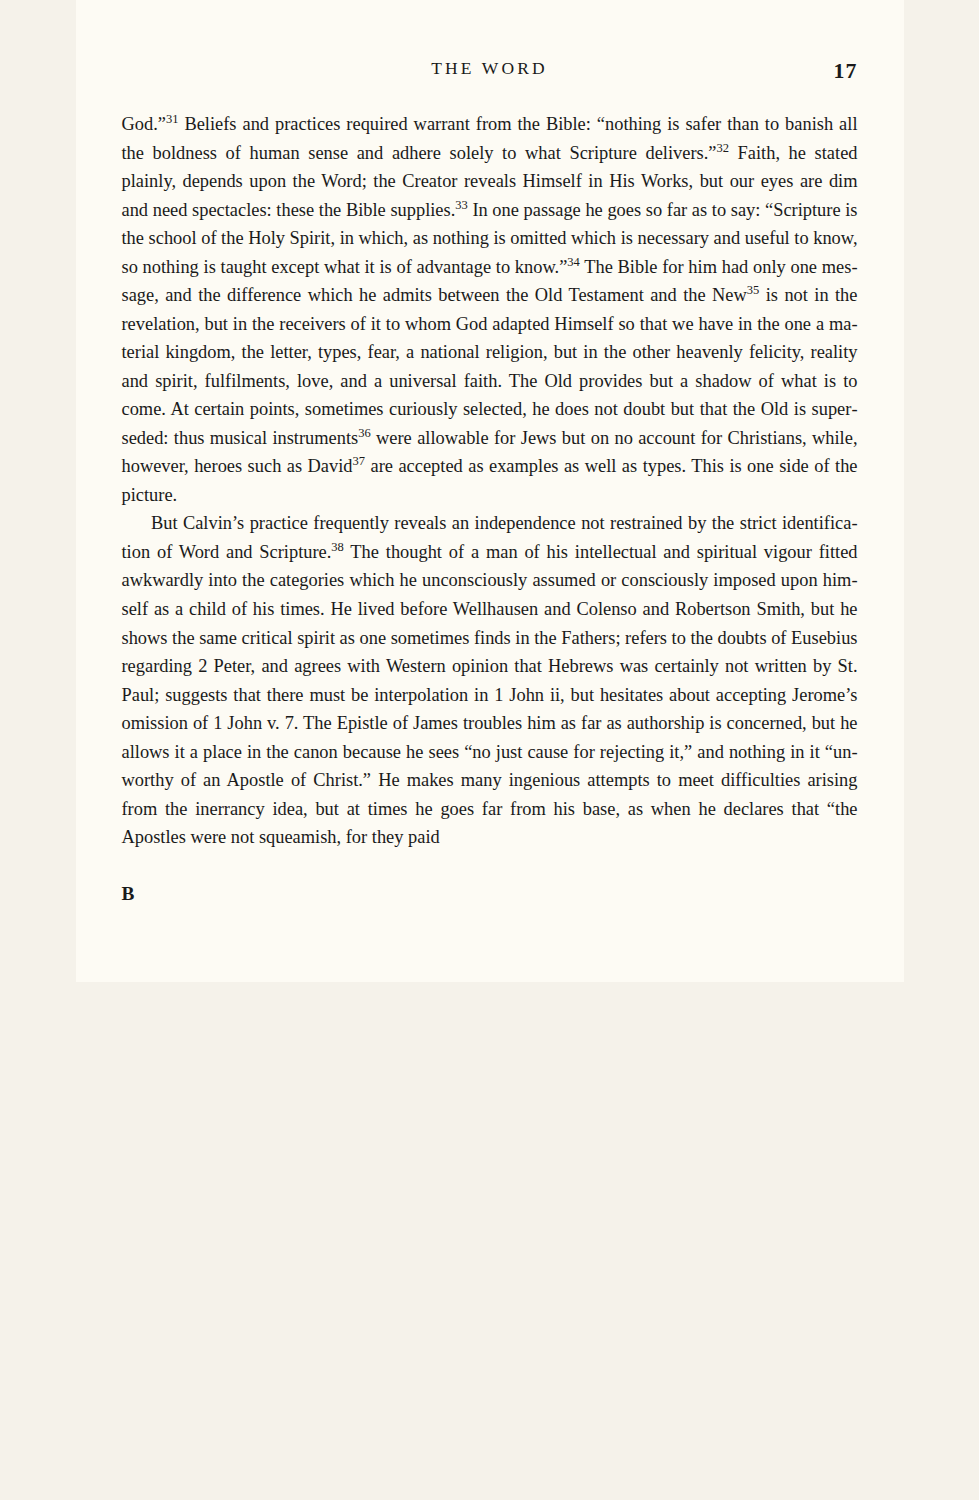The Word 17
God.”31 Beliefs and practices required warrant from the Bible: “nothing is safer than to banish all the boldness of human sense and adhere solely to what Scripture delivers.”32 Faith, he stated plainly, depends upon the Word; the Creator reveals Himself in His Works, but our eyes are dim and need spectacles: these the Bible supplies.33 In one passage he goes so far as to say: “Scripture is the school of the Holy Spirit, in which, as nothing is omitted which is necessary and useful to know, so nothing is taught except what it is of advantage to know.”34 The Bible for him had only one message, and the difference which he admits between the Old Testament and the New35 is not in the revelation, but in the receivers of it to whom God adapted Himself so that we have in the one a material kingdom, the letter, types, fear, a national religion, but in the other heavenly felicity, reality and spirit, fulfilments, love, and a universal faith. The Old provides but a shadow of what is to come. At certain points, sometimes curiously selected, he does not doubt but that the Old is superseded: thus musical instruments36 were allowable for Jews but on no account for Christians, while, however, heroes such as David37 are accepted as examples as well as types. This is one side of the picture.
But Calvin’s practice frequently reveals an independence not restrained by the strict identification of Word and Scripture.38 The thought of a man of his intellectual and spiritual vigour fitted awkwardly into the categories which he unconsciously assumed or consciously imposed upon himself as a child of his times. He lived before Wellhausen and Colenso and Robertson Smith, but he shows the same critical spirit as one sometimes finds in the Fathers; refers to the doubts of Eusebius regarding 2 Peter, and agrees with Western opinion that Hebrews was certainly not written by St. Paul; suggests that there must be interpolation in 1 John ii, but hesitates about accepting Jerome’s omission of 1 John v. 7. The Epistle of James troubles him as far as authorship is concerned, but he allows it a place in the canon because he sees “no just cause for rejecting it,” and nothing in it “unworthy of an Apostle of Christ.” He makes many ingenious attempts to meet difficulties arising from the inerrancy idea, but at times he goes far from his base, as when he declares that “the Apostles were not squeamish, for they paid
B